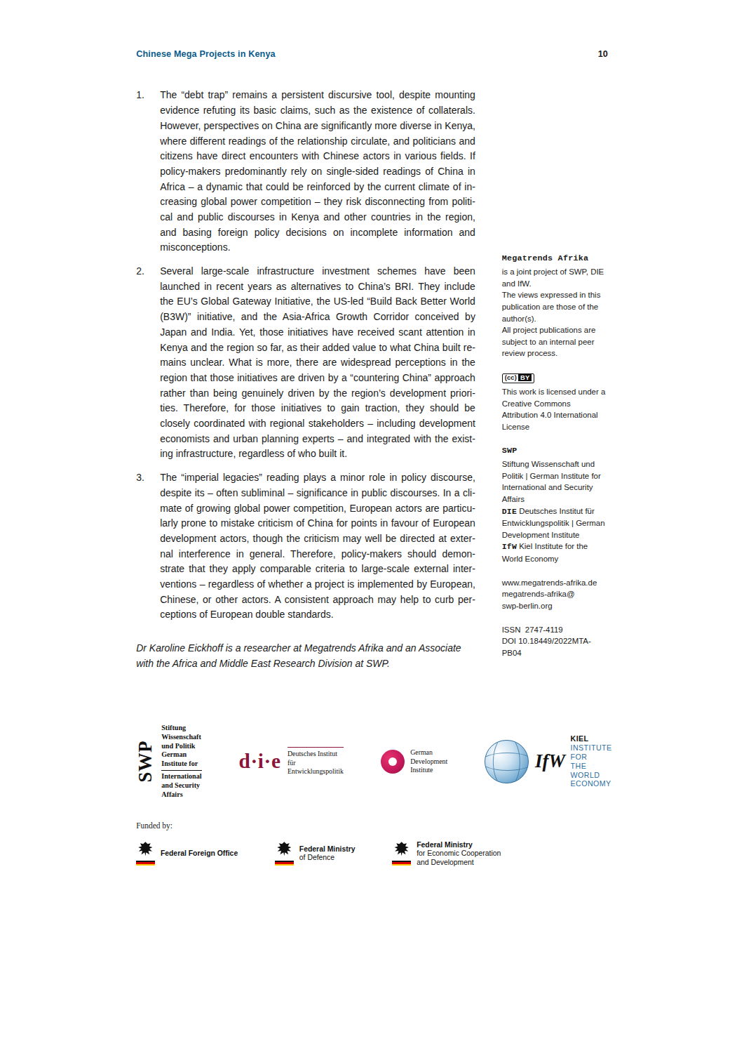Chinese Mega Projects in Kenya
10
The “debt trap” remains a persistent discursive tool, despite mounting evidence refuting its basic claims, such as the existence of collaterals. However, perspectives on China are significantly more diverse in Kenya, where different readings of the relationship circulate, and politicians and citizens have direct encounters with Chinese actors in various fields. If policy-makers predominantly rely on single-sided readings of China in Africa – a dynamic that could be reinforced by the current climate of increasing global power competition – they risk disconnecting from political and public discourses in Kenya and other countries in the region, and basing foreign policy decisions on incomplete information and misconceptions.
Several large-scale infrastructure investment schemes have been launched in recent years as alternatives to China’s BRI. They include the EU’s Global Gateway Initiative, the US-led “Build Back Better World (B3W)” initiative, and the Asia-Africa Growth Corridor conceived by Japan and India. Yet, those initiatives have received scant attention in Kenya and the region so far, as their added value to what China built remains unclear. What is more, there are widespread perceptions in the region that those initiatives are driven by a “countering China” approach rather than being genuinely driven by the region’s development priorities. Therefore, for those initiatives to gain traction, they should be closely coordinated with regional stakeholders – including development economists and urban planning experts – and integrated with the existing infrastructure, regardless of who built it.
The “imperial legacies” reading plays a minor role in policy discourse, despite its – often subliminal – significance in public discourses. In a climate of growing global power competition, European actors are particularly prone to mistake criticism of China for points in favour of European development actors, though the criticism may well be directed at external interference in general. Therefore, policy-makers should demonstrate that they apply comparable criteria to large-scale external interventions – regardless of whether a project is implemented by European, Chinese, or other actors. A consistent approach may help to curb perceptions of European double standards.
Dr Karoline Eickhoff is a researcher at Megatrends Afrika and an Associate with the Africa and Middle East Research Division at SWP.
Megatrends Afrika
is a joint project of SWP, DIE and IfW.
The views expressed in this publication are those of the author(s).
All project publications are subject to an internal peer review process.
(cc) BY
This work is licensed under a Creative Commons Attribution 4.0 International License
SWP
Stiftung Wissenschaft und Politik | German Institute for International and Security Affairs
DIE Deutsches Institut für Entwicklungspolitik | German Development Institute
IfW Kiel Institute for the World Economy
www.megatrends-afrika.de
megatrends-afrika@
swp-berlin.org
ISSN 2747-4119
DOI 10.18449/2022MTA-PB04
SWP
Stiftung Wissenschaft und Politik
German Institute for
International and Security Affairs
d·i·e
Deutsches Institut für
Entwicklungspolitik
German Development
Institute
IfW
KIEL INSTITUTE FOR
THE WORLD ECONOMY
Funded by:
Federal Foreign Office
Federal Ministry
of Defence
Federal Ministry
for Economic Cooperation
and Development